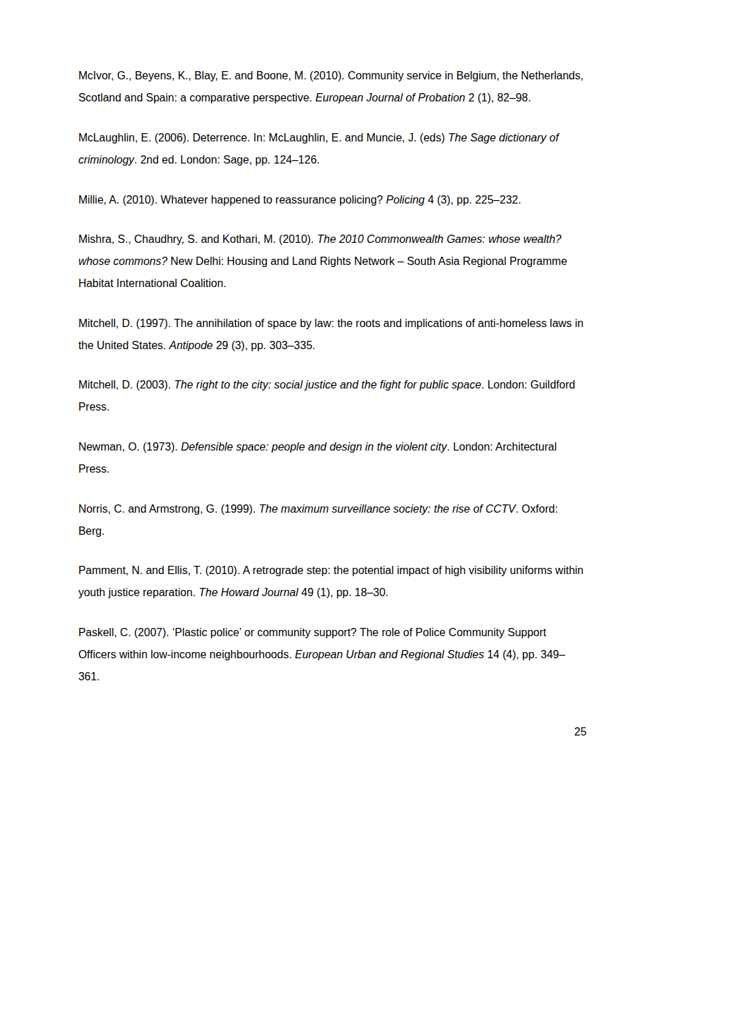McIvor, G., Beyens, K., Blay, E. and Boone, M. (2010). Community service in Belgium, the Netherlands, Scotland and Spain: a comparative perspective. European Journal of Probation 2 (1), 82–98.
McLaughlin, E. (2006). Deterrence. In: McLaughlin, E. and Muncie, J. (eds) The Sage dictionary of criminology. 2nd ed. London: Sage, pp. 124–126.
Millie, A. (2010). Whatever happened to reassurance policing? Policing 4 (3), pp. 225–232.
Mishra, S., Chaudhry, S. and Kothari, M. (2010). The 2010 Commonwealth Games: whose wealth? whose commons? New Delhi: Housing and Land Rights Network – South Asia Regional Programme Habitat International Coalition.
Mitchell, D. (1997). The annihilation of space by law: the roots and implications of anti-homeless laws in the United States. Antipode 29 (3), pp. 303–335.
Mitchell, D. (2003). The right to the city: social justice and the fight for public space. London: Guildford Press.
Newman, O. (1973). Defensible space: people and design in the violent city. London: Architectural Press.
Norris, C. and Armstrong, G. (1999). The maximum surveillance society: the rise of CCTV. Oxford: Berg.
Pamment, N. and Ellis, T. (2010). A retrograde step: the potential impact of high visibility uniforms within youth justice reparation. The Howard Journal 49 (1), pp. 18–30.
Paskell, C. (2007). ‘Plastic police’ or community support? The role of Police Community Support Officers within low-income neighbourhoods. European Urban and Regional Studies 14 (4), pp. 349–361.
25